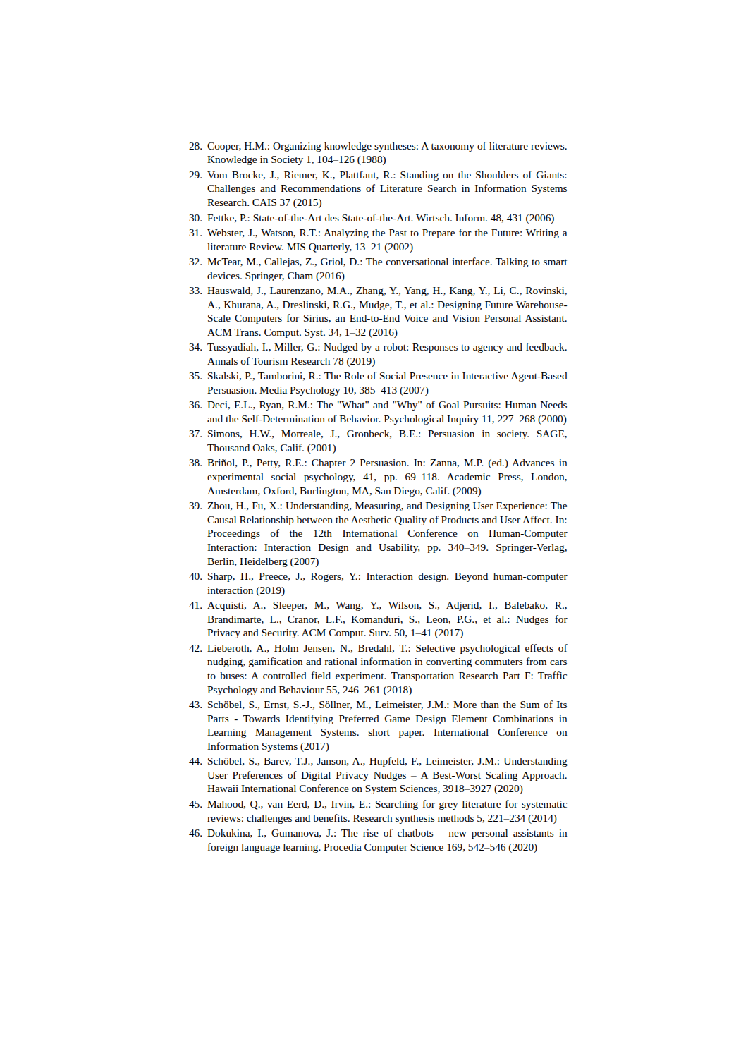Cooper, H.M.: Organizing knowledge syntheses: A taxonomy of literature reviews. Knowledge in Society 1, 104–126 (1988)
Vom Brocke, J., Riemer, K., Plattfaut, R.: Standing on the Shoulders of Giants: Challenges and Recommendations of Literature Search in Information Systems Research. CAIS 37 (2015)
Fettke, P.: State-of-the-Art des State-of-the-Art. Wirtsch. Inform. 48, 431 (2006)
Webster, J., Watson, R.T.: Analyzing the Past to Prepare for the Future: Writing a literature Review. MIS Quarterly, 13–21 (2002)
McTear, M., Callejas, Z., Griol, D.: The conversational interface. Talking to smart devices. Springer, Cham (2016)
Hauswald, J., Laurenzano, M.A., Zhang, Y., Yang, H., Kang, Y., Li, C., Rovinski, A., Khurana, A., Dreslinski, R.G., Mudge, T., et al.: Designing Future Warehouse-Scale Computers for Sirius, an End-to-End Voice and Vision Personal Assistant. ACM Trans. Comput. Syst. 34, 1–32 (2016)
Tussyadiah, I., Miller, G.: Nudged by a robot: Responses to agency and feedback. Annals of Tourism Research 78 (2019)
Skalski, P., Tamborini, R.: The Role of Social Presence in Interactive Agent-Based Persuasion. Media Psychology 10, 385–413 (2007)
Deci, E.L., Ryan, R.M.: The "What" and "Why" of Goal Pursuits: Human Needs and the Self-Determination of Behavior. Psychological Inquiry 11, 227–268 (2000)
Simons, H.W., Morreale, J., Gronbeck, B.E.: Persuasion in society. SAGE, Thousand Oaks, Calif. (2001)
Briñol, P., Petty, R.E.: Chapter 2 Persuasion. In: Zanna, M.P. (ed.) Advances in experimental social psychology, 41, pp. 69–118. Academic Press, London, Amsterdam, Oxford, Burlington, MA, San Diego, Calif. (2009)
Zhou, H., Fu, X.: Understanding, Measuring, and Designing User Experience: The Causal Relationship between the Aesthetic Quality of Products and User Affect. In: Proceedings of the 12th International Conference on Human-Computer Interaction: Interaction Design and Usability, pp. 340–349. Springer-Verlag, Berlin, Heidelberg (2007)
Sharp, H., Preece, J., Rogers, Y.: Interaction design. Beyond human-computer interaction (2019)
Acquisti, A., Sleeper, M., Wang, Y., Wilson, S., Adjerid, I., Balebako, R., Brandimarte, L., Cranor, L.F., Komanduri, S., Leon, P.G., et al.: Nudges for Privacy and Security. ACM Comput. Surv. 50, 1–41 (2017)
Lieberoth, A., Holm Jensen, N., Bredahl, T.: Selective psychological effects of nudging, gamification and rational information in converting commuters from cars to buses: A controlled field experiment. Transportation Research Part F: Traffic Psychology and Behaviour 55, 246–261 (2018)
Schöbel, S., Ernst, S.-J., Söllner, M., Leimeister, J.M.: More than the Sum of Its Parts - Towards Identifying Preferred Game Design Element Combinations in Learning Management Systems. short paper. International Conference on Information Systems (2017)
Schöbel, S., Barev, T.J., Janson, A., Hupfeld, F., Leimeister, J.M.: Understanding User Preferences of Digital Privacy Nudges – A Best-Worst Scaling Approach. Hawaii International Conference on System Sciences, 3918–3927 (2020)
Mahood, Q., van Eerd, D., Irvin, E.: Searching for grey literature for systematic reviews: challenges and benefits. Research synthesis methods 5, 221–234 (2014)
Dokukina, I., Gumanova, J.: The rise of chatbots – new personal assistants in foreign language learning. Procedia Computer Science 169, 542–546 (2020)